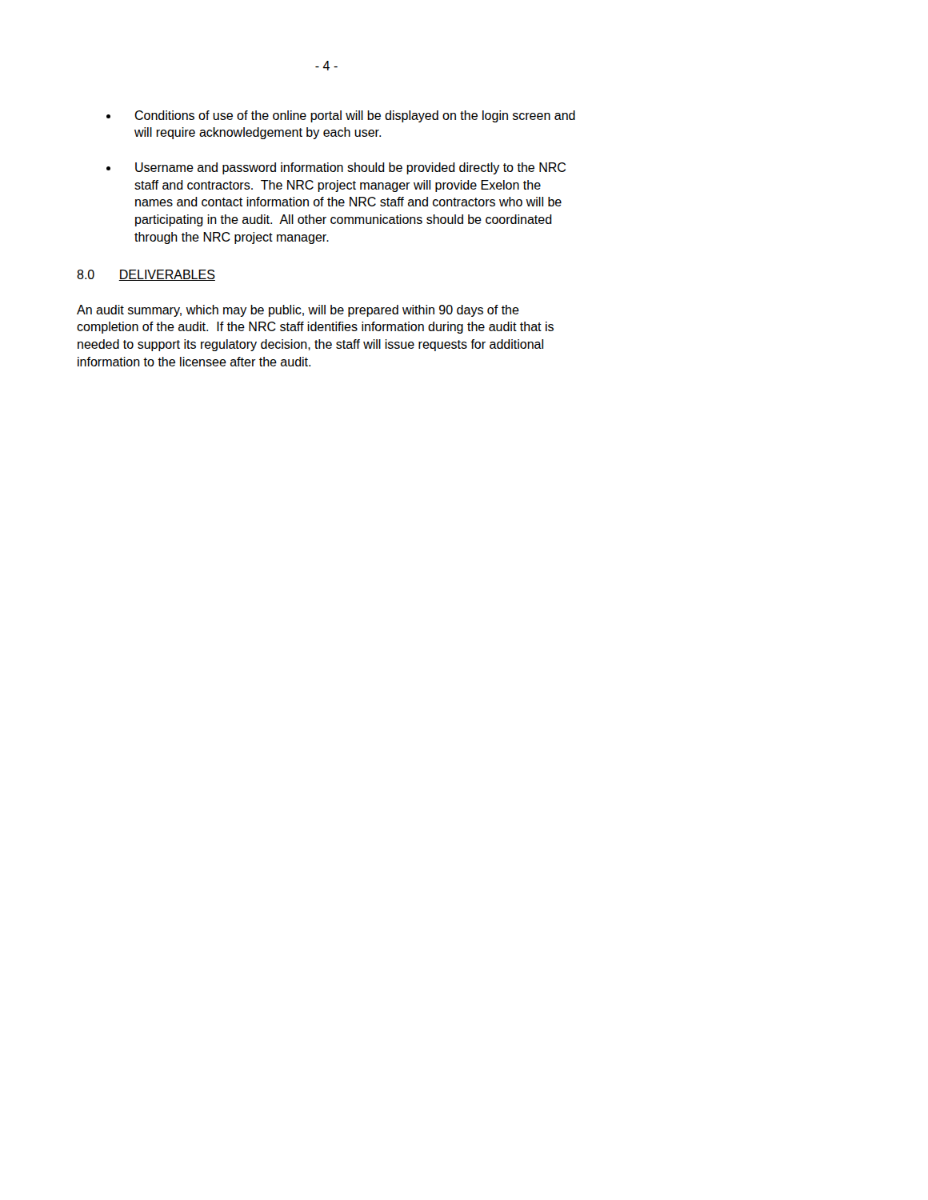- 4 -
Conditions of use of the online portal will be displayed on the login screen and will require acknowledgement by each user.
Username and password information should be provided directly to the NRC staff and contractors. The NRC project manager will provide Exelon the names and contact information of the NRC staff and contractors who will be participating in the audit. All other communications should be coordinated through the NRC project manager.
8.0 DELIVERABLES
An audit summary, which may be public, will be prepared within 90 days of the completion of the audit. If the NRC staff identifies information during the audit that is needed to support its regulatory decision, the staff will issue requests for additional information to the licensee after the audit.